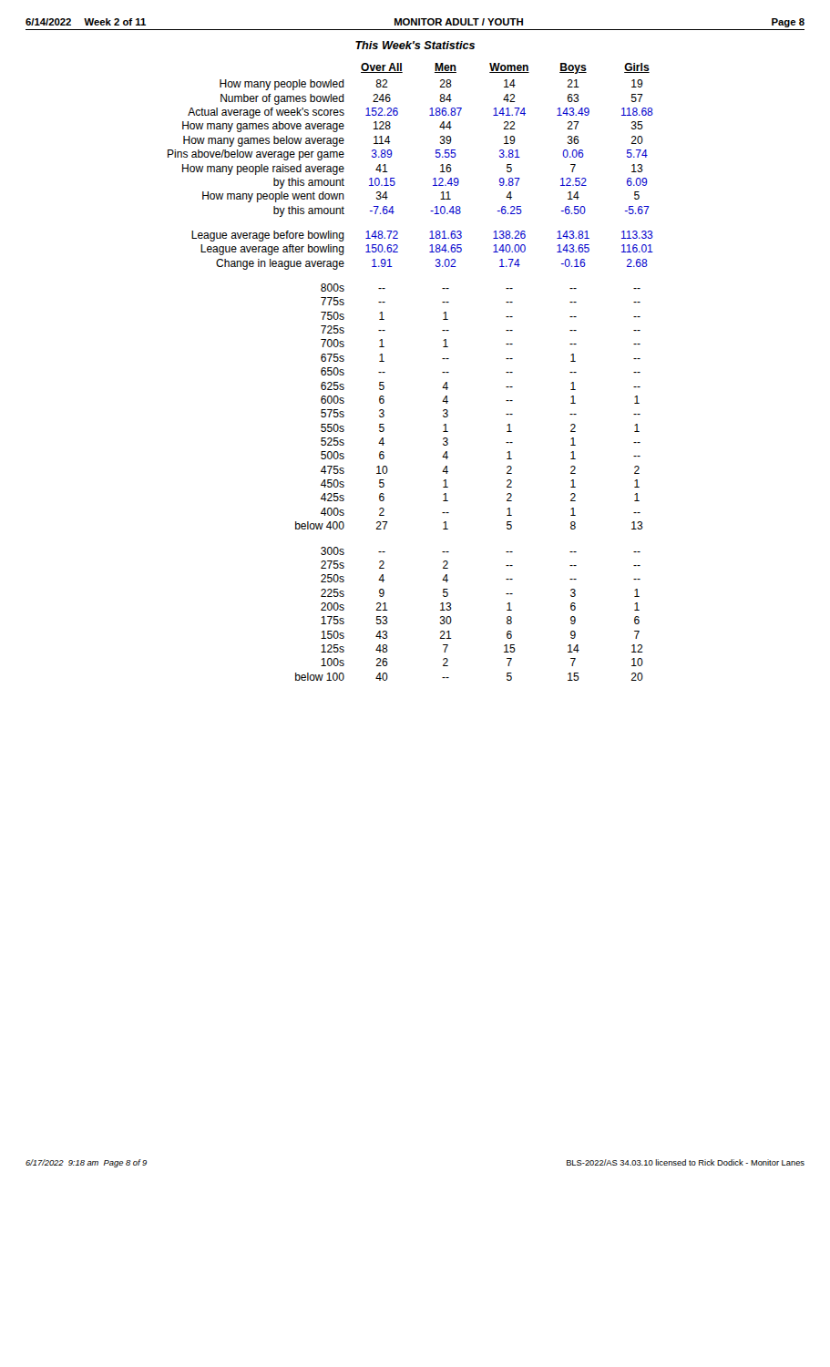6/14/2022 Week 2 of 11
MONITOR ADULT / YOUTH
Page 8
This Week's Statistics
| | Over All | Men | Women | Boys | Girls |
| --- | --- | --- | --- | --- | --- |
| How many people bowled | 82 | 28 | 14 | 21 | 19 |
| Number of games bowled | 246 | 84 | 42 | 63 | 57 |
| Actual average of week's scores | 152.26 | 186.87 | 141.74 | 143.49 | 118.68 |
| How many games above average | 128 | 44 | 22 | 27 | 35 |
| How many games below average | 114 | 39 | 19 | 36 | 20 |
| Pins above/below average per game | 3.89 | 5.55 | 3.81 | 0.06 | 5.74 |
| How many people raised average | 41 | 16 | 5 | 7 | 13 |
| by this amount | 10.15 | 12.49 | 9.87 | 12.52 | 6.09 |
| How many people went down | 34 | 11 | 4 | 14 | 5 |
| by this amount | -7.64 | -10.48 | -6.25 | -6.50 | -5.67 |
| League average before bowling | 148.72 | 181.63 | 138.26 | 143.81 | 113.33 |
| League average after bowling | 150.62 | 184.65 | 140.00 | 143.65 | 116.01 |
| Change in league average | 1.91 | 3.02 | 1.74 | -0.16 | 2.68 |
| 800s | -- | -- | -- | -- | -- |
| 775s | -- | -- | -- | -- | -- |
| 750s | 1 | 1 | -- | -- | -- |
| 725s | -- | -- | -- | -- | -- |
| 700s | 1 | 1 | -- | -- | -- |
| 675s | 1 | -- | -- | 1 | -- |
| 650s | -- | -- | -- | -- | -- |
| 625s | 5 | 4 | -- | 1 | -- |
| 600s | 6 | 4 | -- | 1 | 1 |
| 575s | 3 | 3 | -- | -- | -- |
| 550s | 5 | 1 | 1 | 2 | 1 |
| 525s | 4 | 3 | -- | 1 | -- |
| 500s | 6 | 4 | 1 | 1 | -- |
| 475s | 10 | 4 | 2 | 2 | 2 |
| 450s | 5 | 1 | 2 | 1 | 1 |
| 425s | 6 | 1 | 2 | 2 | 1 |
| 400s | 2 | -- | 1 | 1 | -- |
| below 400 | 27 | 1 | 5 | 8 | 13 |
| 300s | -- | -- | -- | -- | -- |
| 275s | 2 | 2 | -- | -- | -- |
| 250s | 4 | 4 | -- | -- | -- |
| 225s | 9 | 5 | -- | 3 | 1 |
| 200s | 21 | 13 | 1 | 6 | 1 |
| 175s | 53 | 30 | 8 | 9 | 6 |
| 150s | 43 | 21 | 6 | 9 | 7 |
| 125s | 48 | 7 | 15 | 14 | 12 |
| 100s | 26 | 2 | 7 | 7 | 10 |
| below 100 | 40 | -- | 5 | 15 | 20 |
6/17/2022 9:18 am Page 8 of 9
BLS-2022/AS 34.03.10 licensed to Rick Dodick - Monitor Lanes